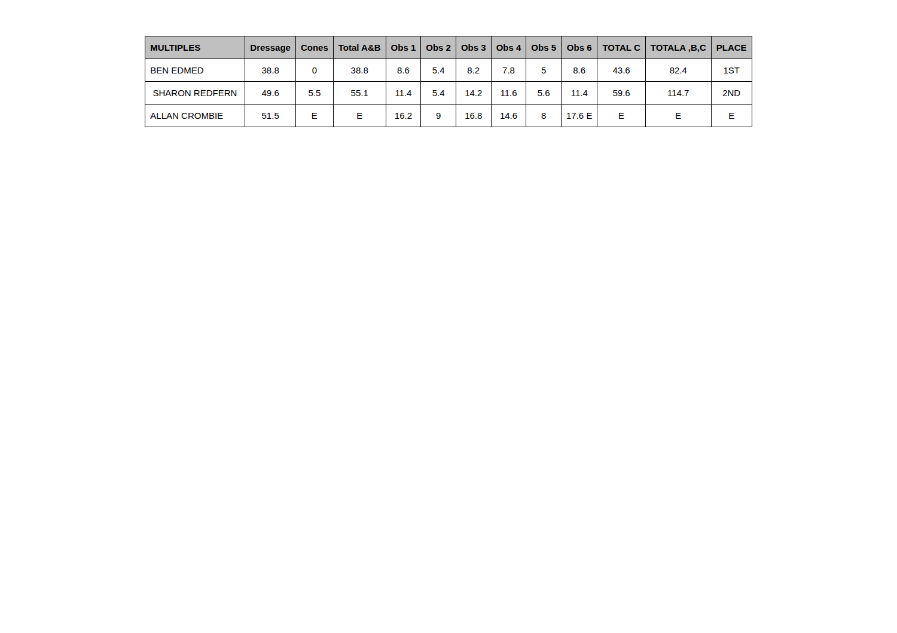| MULTIPLES | Dressage | Cones | Total A&B | Obs 1 | Obs 2 | Obs 3 | Obs 4 | Obs 5 | Obs 6 | TOTAL C | TOTALA ,B,C | PLACE |
| --- | --- | --- | --- | --- | --- | --- | --- | --- | --- | --- | --- | --- |
| BEN EDMED | 38.8 | 0 | 38.8 | 8.6 | 5.4 | 8.2 | 7.8 | 5 | 8.6 | 43.6 | 82.4 | 1ST |
| SHARON REDFERN | 49.6 | 5.5 | 55.1 | 11.4 | 5.4 | 14.2 | 11.6 | 5.6 | 11.4 | 59.6 | 114.7 | 2ND |
| ALLAN CROMBIE | 51.5 | E | E | 16.2 | 9 | 16.8 | 14.6 | 8 | 17.6 E | E | E | E |